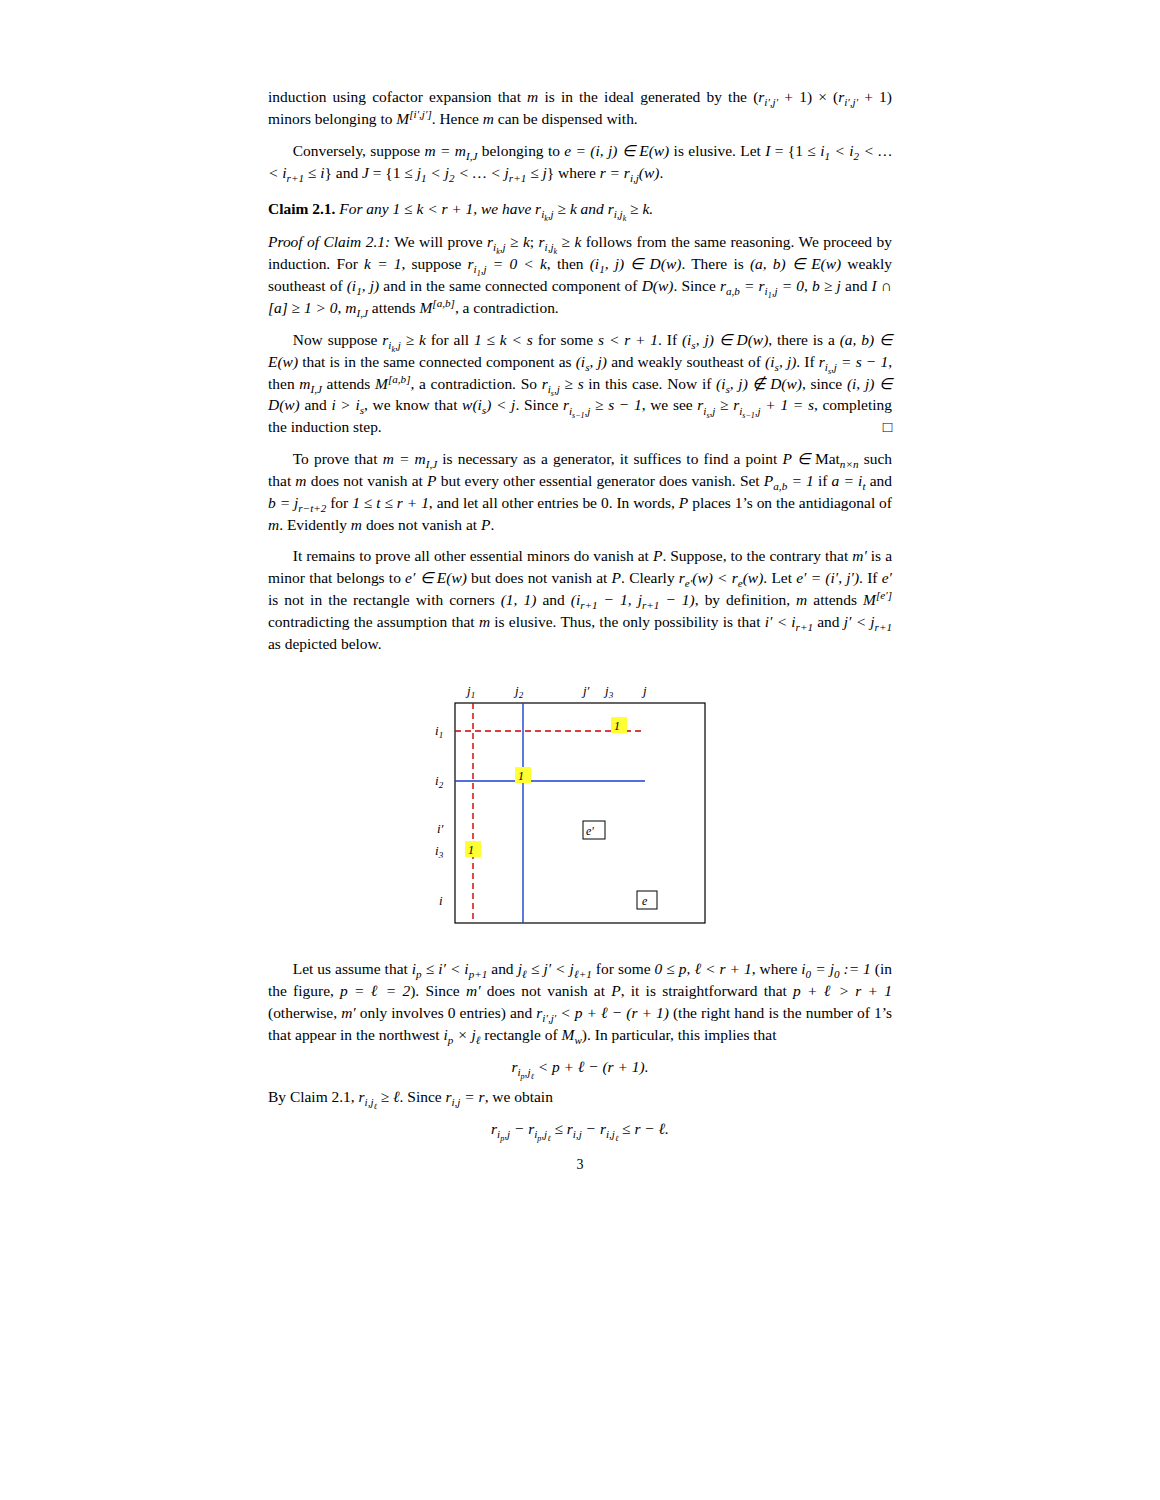induction using cofactor expansion that m is in the ideal generated by the (ri′,j′ + 1) × (ri′,j′ + 1) minors belonging to M[i′,j′]. Hence m can be dispensed with.
Conversely, suppose m = mI,J belonging to e = (i, j) ∈ E(w) is elusive. Let I = {1 ≤ i1 < i2 < … < ir+1 ≤ i} and J = {1 ≤ j1 < j2 < … < jr+1 ≤ j} where r = ri,j(w).
Claim 2.1. For any 1 ≤ k < r + 1, we have rik,j ≥ k and ri,jk ≥ k.
Proof of Claim 2.1: We will prove rik,j ≥ k; ri,jk ≥ k follows from the same reasoning. We proceed by induction. For k = 1, suppose ri1,j = 0 < k, then (i1, j) ∈ D(w). There is (a, b) ∈ E(w) weakly southeast of (i1, j) and in the same connected component of D(w). Since ra,b = ri1,j = 0, b ≥ j and I ∩ [a] ≥ 1 > 0, mI,J attends M[a,b], a contradiction.
Now suppose rik,j ≥ k for all 1 ≤ k < s for some s < r + 1. If (is, j) ∈ D(w), there is a (a, b) ∈ E(w) that is in the same connected component as (is, j) and weakly southeast of (is, j). If ris,j = s − 1, then mI,J attends M[a,b], a contradiction. So ris,j ≥ s in this case. Now if (is, j) ∉ D(w), since (i, j) ∈ D(w) and i > is, we know that w(is) < j. Since ris−1,j ≥ s − 1, we see ris,j ≥ ris−1,j + 1 = s, completing the induction step. □
To prove that m = mI,J is necessary as a generator, it suffices to find a point P ∈ Matn×n such that m does not vanish at P but every other essential generator does vanish. Set Pa,b = 1 if a = it and b = jr−t+2 for 1 ≤ t ≤ r + 1, and let all other entries be 0. In words, P places 1’s on the antidiagonal of m. Evidently m does not vanish at P.
It remains to prove all other essential minors do vanish at P. Suppose, to the contrary that m′ is a minor that belongs to e′ ∈ E(w) but does not vanish at P. Clearly re′(w) < re(w). Let e′ = (i′, j′). If e′ is not in the rectangle with corners (1, 1) and (ir+1 − 1, jr+1 − 1), by definition, m attends M[e′] contradicting the assumption that m is elusive. Thus, the only possibility is that i′ < ir+1 and j′ < jr+1 as depicted below.
j1 j2 j′ j3 j i1 i2 i′ i3 i 1 1 1 e′ e
Let us assume that ip ≤ i′ < ip+1 and jℓ ≤ j′ < jℓ+1 for some 0 ≤ p, ℓ < r + 1, where i0 = j0 := 1 (in the figure, p = ℓ = 2). Since m′ does not vanish at P, it is straightforward that p + ℓ > r + 1 (otherwise, m′ only involves 0 entries) and ri′,j′ < p + ℓ − (r + 1) (the right hand is the number of 1’s that appear in the northwest ip × jℓ rectangle of Mw). In particular, this implies that
rip,jℓ < p + ℓ − (r + 1).
By Claim 2.1, ri,jℓ ≥ ℓ. Since ri,j = r, we obtain
rip,j − rip,jℓ ≤ ri,j − ri,jℓ ≤ r − ℓ.
3